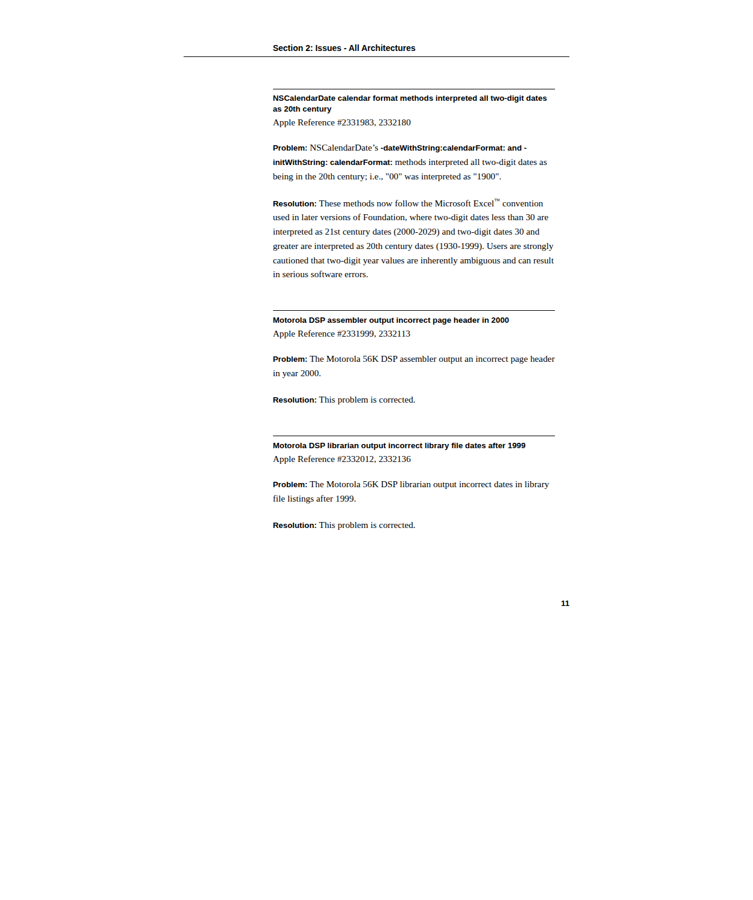Section 2: Issues - All Architectures
NSCalendarDate calendar format methods interpreted all two-digit dates as 20th century
Apple Reference #2331983, 2332180
Problem: NSCalendarDate’s -dateWithString:calendarFormat: and -initWithString: calendarFormat: methods interpreted all two-digit dates as being in the 20th century; i.e., "00" was interpreted as "1900".
Resolution: These methods now follow the Microsoft Excel™ convention used in later versions of Foundation, where two-digit dates less than 30 are interpreted as 21st century dates (2000-2029) and two-digit dates 30 and greater are interpreted as 20th century dates (1930-1999). Users are strongly cautioned that two-digit year values are inherently ambiguous and can result in serious software errors.
Motorola DSP assembler output incorrect page header in 2000
Apple Reference #2331999, 2332113
Problem: The Motorola 56K DSP assembler output an incorrect page header in year 2000.
Resolution: This problem is corrected.
Motorola DSP librarian output incorrect library file dates after 1999
Apple Reference #2332012, 2332136
Problem: The Motorola 56K DSP librarian output incorrect dates in library file listings after 1999.
Resolution: This problem is corrected.
11